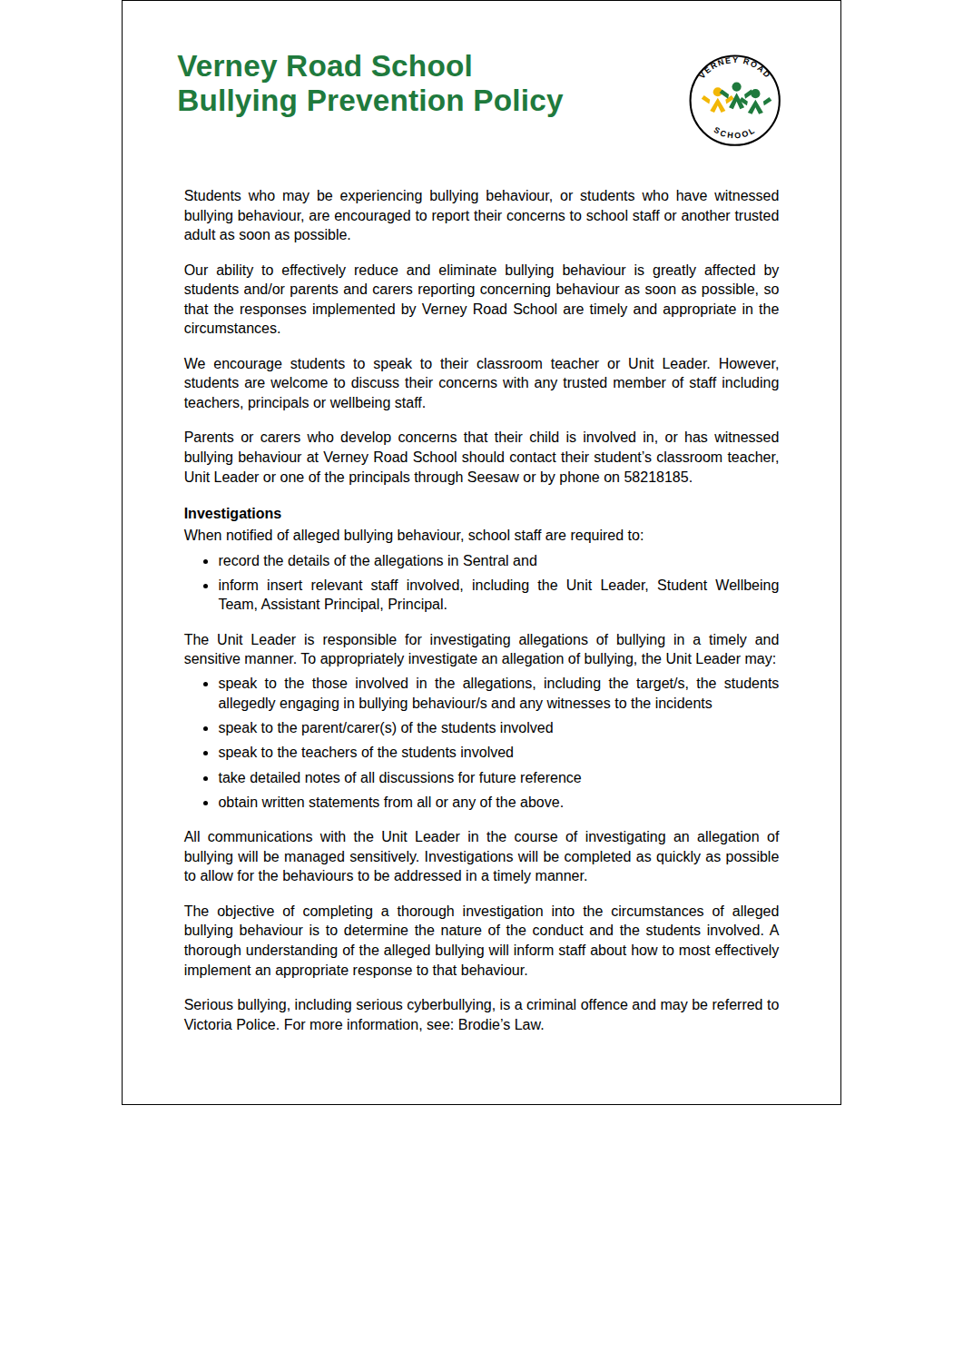Verney Road School
Bullying Prevention Policy
VERNEY ROAD SCHOOL
Students who may be experiencing bullying behaviour, or students who have witnessed bullying behaviour, are encouraged to report their concerns to school staff or another trusted adult as soon as possible.
Our ability to effectively reduce and eliminate bullying behaviour is greatly affected by students and/or parents and carers reporting concerning behaviour as soon as possible, so that the responses implemented by Verney Road School are timely and appropriate in the circumstances.
We encourage students to speak to their classroom teacher or Unit Leader. However, students are welcome to discuss their concerns with any trusted member of staff including teachers, principals or wellbeing staff.
Parents or carers who develop concerns that their child is involved in, or has witnessed bullying behaviour at Verney Road School should contact their student’s classroom teacher, Unit Leader or one of the principals through Seesaw or by phone on 58218185.
Investigations
When notified of alleged bullying behaviour, school staff are required to:
record the details of the allegations in Sentral and
inform insert relevant staff involved, including the Unit Leader, Student Wellbeing Team, Assistant Principal, Principal.
The Unit Leader is responsible for investigating allegations of bullying in a timely and sensitive manner. To appropriately investigate an allegation of bullying, the Unit Leader may:
speak to the those involved in the allegations, including the target/s, the students allegedly engaging in bullying behaviour/s and any witnesses to the incidents
speak to the parent/carer(s) of the students involved
speak to the teachers of the students involved
take detailed notes of all discussions for future reference
obtain written statements from all or any of the above.
All communications with the Unit Leader in the course of investigating an allegation of bullying will be managed sensitively. Investigations will be completed as quickly as possible to allow for the behaviours to be addressed in a timely manner.
The objective of completing a thorough investigation into the circumstances of alleged bullying behaviour is to determine the nature of the conduct and the students involved. A thorough understanding of the alleged bullying will inform staff about how to most effectively implement an appropriate response to that behaviour.
Serious bullying, including serious cyberbullying, is a criminal offence and may be referred to Victoria Police. For more information, see: Brodie’s Law.